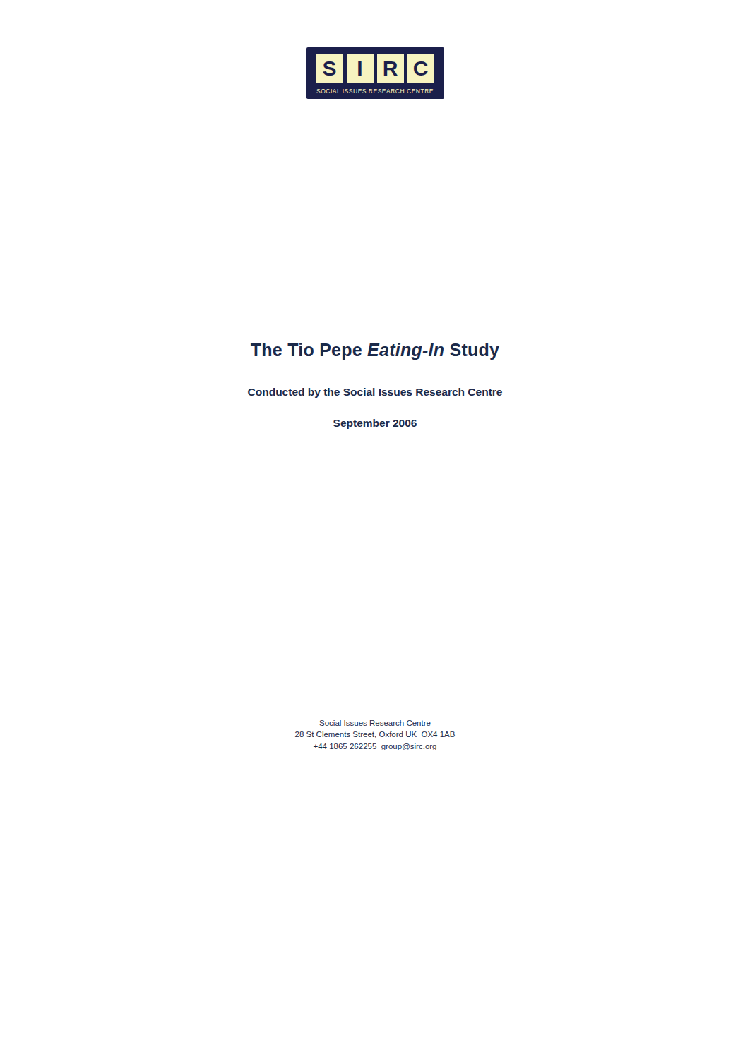SIRC
SOCIAL ISSUES RESEARCH CENTRE
The Tio Pepe Eating-In Study
Conducted by the Social Issues Research Centre
September 2006
Social Issues Research Centre
28 St Clements Street, Oxford UK OX4 1AB
+44 1865 262255 group@sirc.org